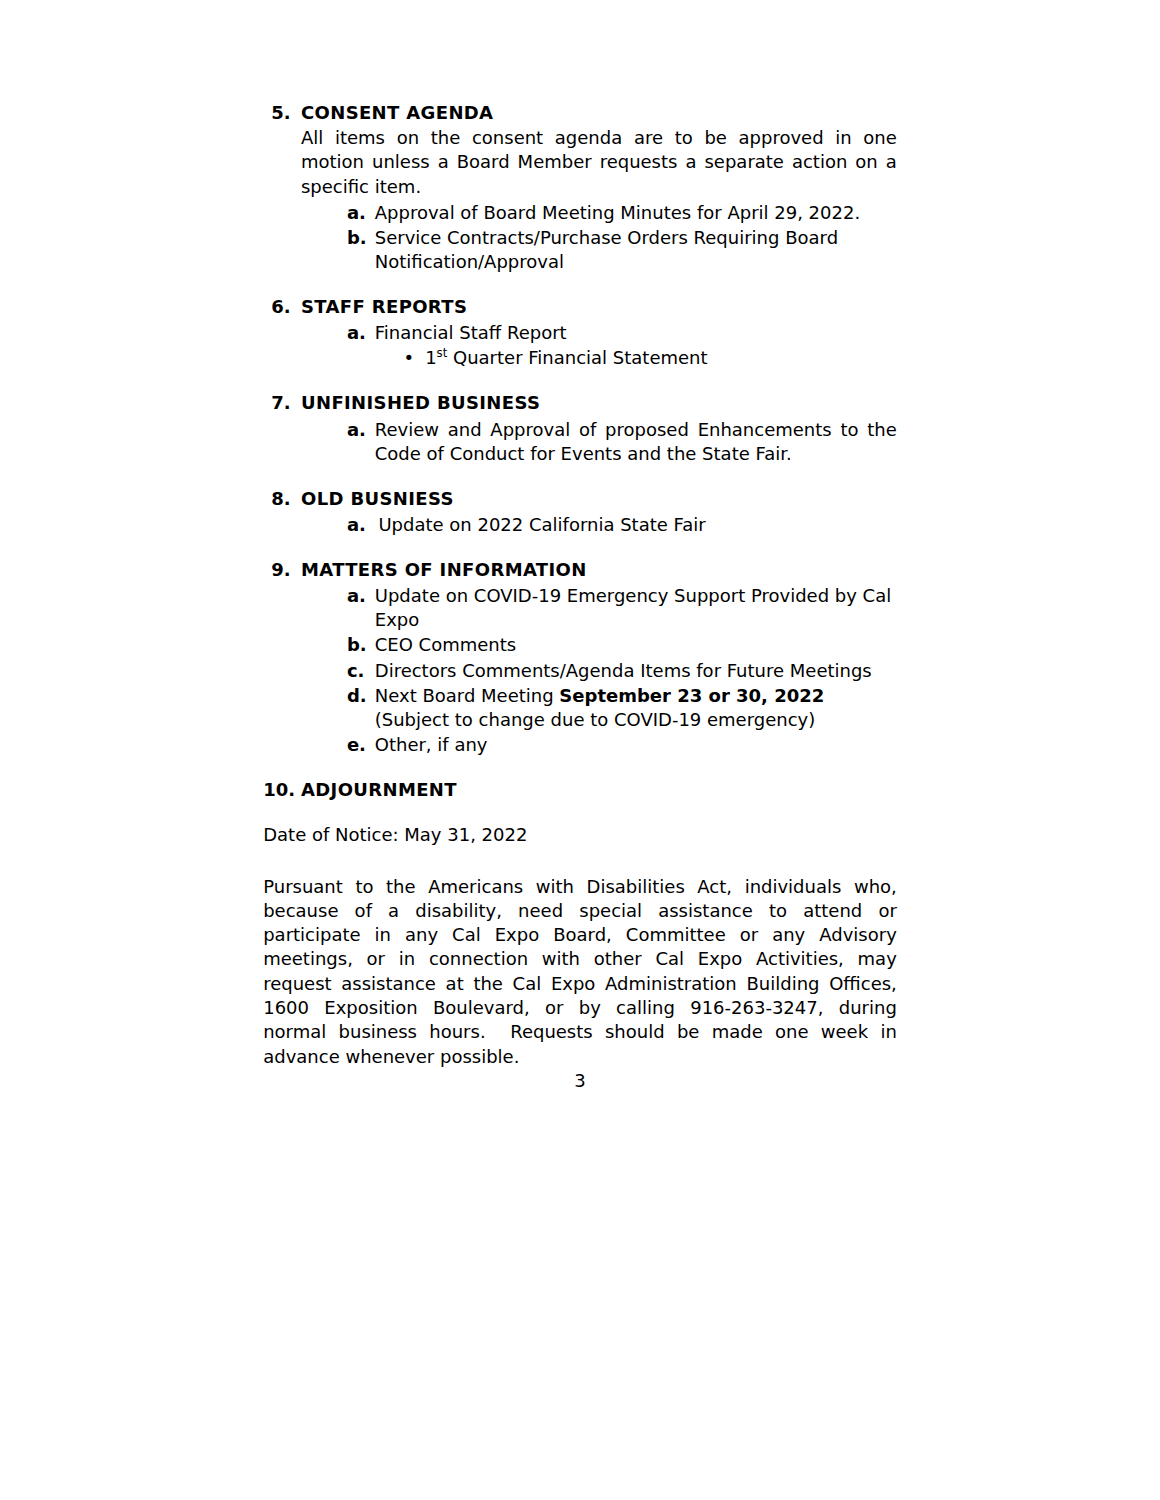CONSENT AGENDA
All items on the consent agenda are to be approved in one motion unless a Board Member requests a separate action on a specific item.
Approval of Board Meeting Minutes for April 29, 2022.
Service Contracts/Purchase Orders Requiring Board Notification/Approval
STAFF REPORTS
Financial Staff Report
1st Quarter Financial Statement
UNFINISHED BUSINESS
Review and Approval of proposed Enhancements to the Code of Conduct for Events and the State Fair.
OLD BUSNIESS
Update on 2022 California State Fair
MATTERS OF INFORMATION
Update on COVID-19 Emergency Support Provided by Cal Expo
CEO Comments
Directors Comments/Agenda Items for Future Meetings
Next Board Meeting September 23 or 30, 2022 (Subject to change due to COVID-19 emergency)
Other, if any
ADJOURNMENT
Date of Notice: May 31, 2022
Pursuant to the Americans with Disabilities Act, individuals who, because of a disability, need special assistance to attend or participate in any Cal Expo Board, Committee or any Advisory meetings, or in connection with other Cal Expo Activities, may request assistance at the Cal Expo Administration Building Offices, 1600 Exposition Boulevard, or by calling 916-263-3247, during normal business hours. Requests should be made one week in advance whenever possible.
3